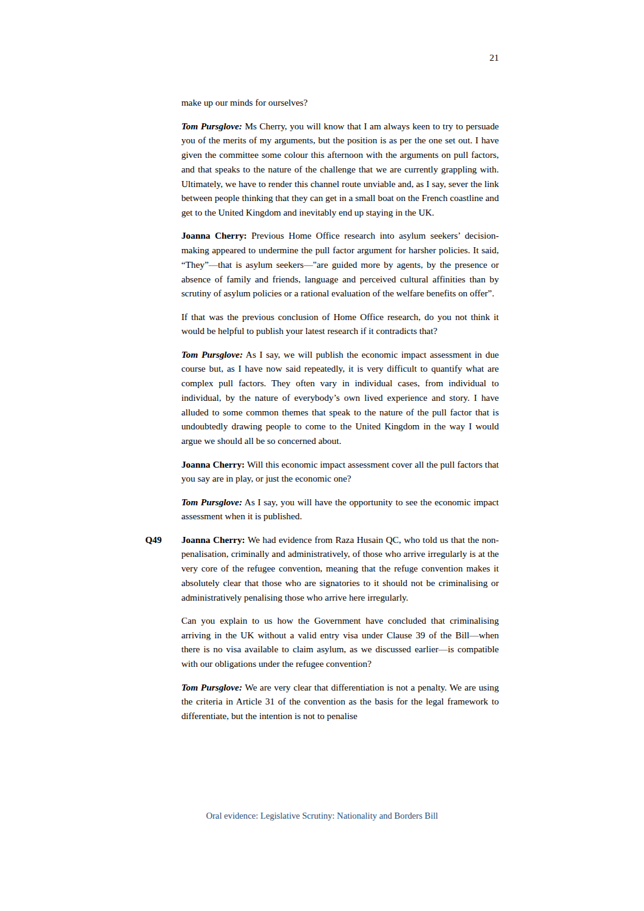21
make up our minds for ourselves?
Tom Pursglove: Ms Cherry, you will know that I am always keen to try to persuade you of the merits of my arguments, but the position is as per the one set out. I have given the committee some colour this afternoon with the arguments on pull factors, and that speaks to the nature of the challenge that we are currently grappling with. Ultimately, we have to render this channel route unviable and, as I say, sever the link between people thinking that they can get in a small boat on the French coastline and get to the United Kingdom and inevitably end up staying in the UK.
Joanna Cherry: Previous Home Office research into asylum seekers’ decision-making appeared to undermine the pull factor argument for harsher policies. It said, “They”—that is asylum seekers—"are guided more by agents, by the presence or absence of family and friends, language and perceived cultural affinities than by scrutiny of asylum policies or a rational evaluation of the welfare benefits on offer”.
If that was the previous conclusion of Home Office research, do you not think it would be helpful to publish your latest research if it contradicts that?
Tom Pursglove: As I say, we will publish the economic impact assessment in due course but, as I have now said repeatedly, it is very difficult to quantify what are complex pull factors. They often vary in individual cases, from individual to individual, by the nature of everybody’s own lived experience and story. I have alluded to some common themes that speak to the nature of the pull factor that is undoubtedly drawing people to come to the United Kingdom in the way I would argue we should all be so concerned about.
Joanna Cherry: Will this economic impact assessment cover all the pull factors that you say are in play, or just the economic one?
Tom Pursglove: As I say, you will have the opportunity to see the economic impact assessment when it is published.
Q49 Joanna Cherry: We had evidence from Raza Husain QC, who told us that the non-penalisation, criminally and administratively, of those who arrive irregularly is at the very core of the refugee convention, meaning that the refuge convention makes it absolutely clear that those who are signatories to it should not be criminalising or administratively penalising those who arrive here irregularly.
Can you explain to us how the Government have concluded that criminalising arriving in the UK without a valid entry visa under Clause 39 of the Bill—when there is no visa available to claim asylum, as we discussed earlier—is compatible with our obligations under the refugee convention?
Tom Pursglove: We are very clear that differentiation is not a penalty. We are using the criteria in Article 31 of the convention as the basis for the legal framework to differentiate, but the intention is not to penalise
Oral evidence: Legislative Scrutiny: Nationality and Borders Bill